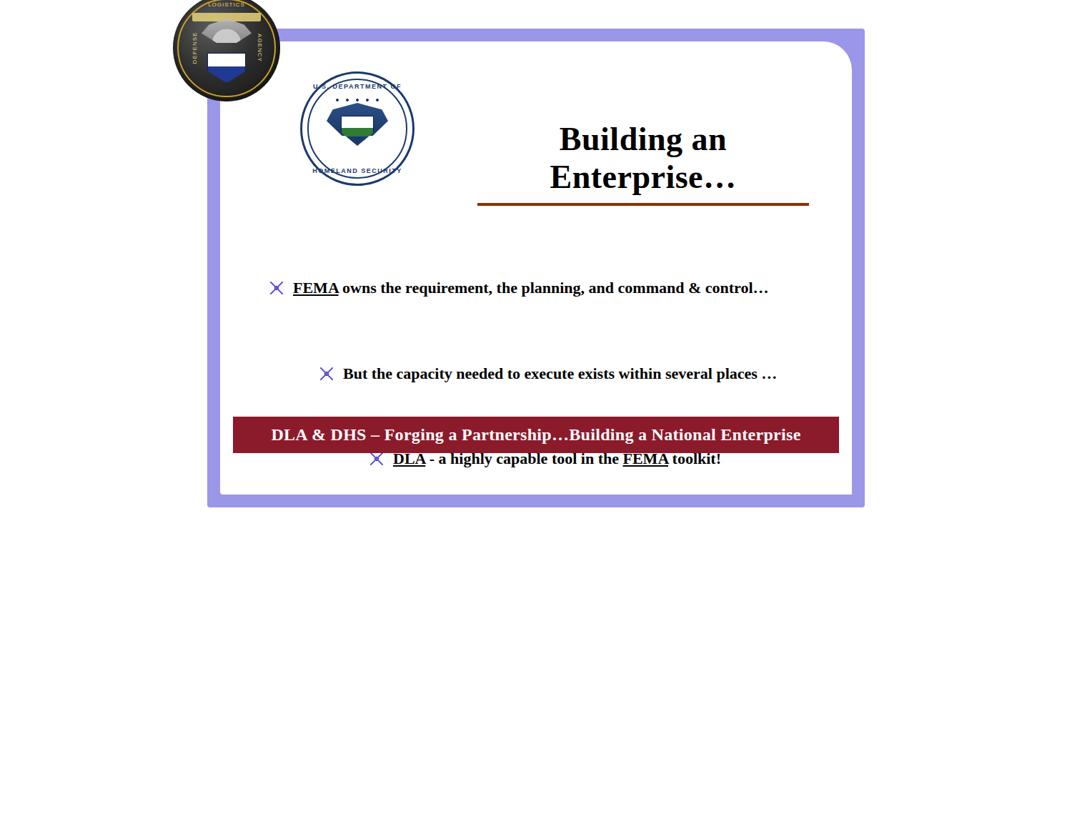Building an Enterprise…
FEMA owns the requirement, the planning, and command & control…
But the capacity needed to execute exists within several places …
DLA - a highly capable tool in the FEMA toolkit!
DLA & DHS – Forging a Partnership…Building a National Enterprise
U.S. Department of
Homeland Security
Logistics
Defense
Agency